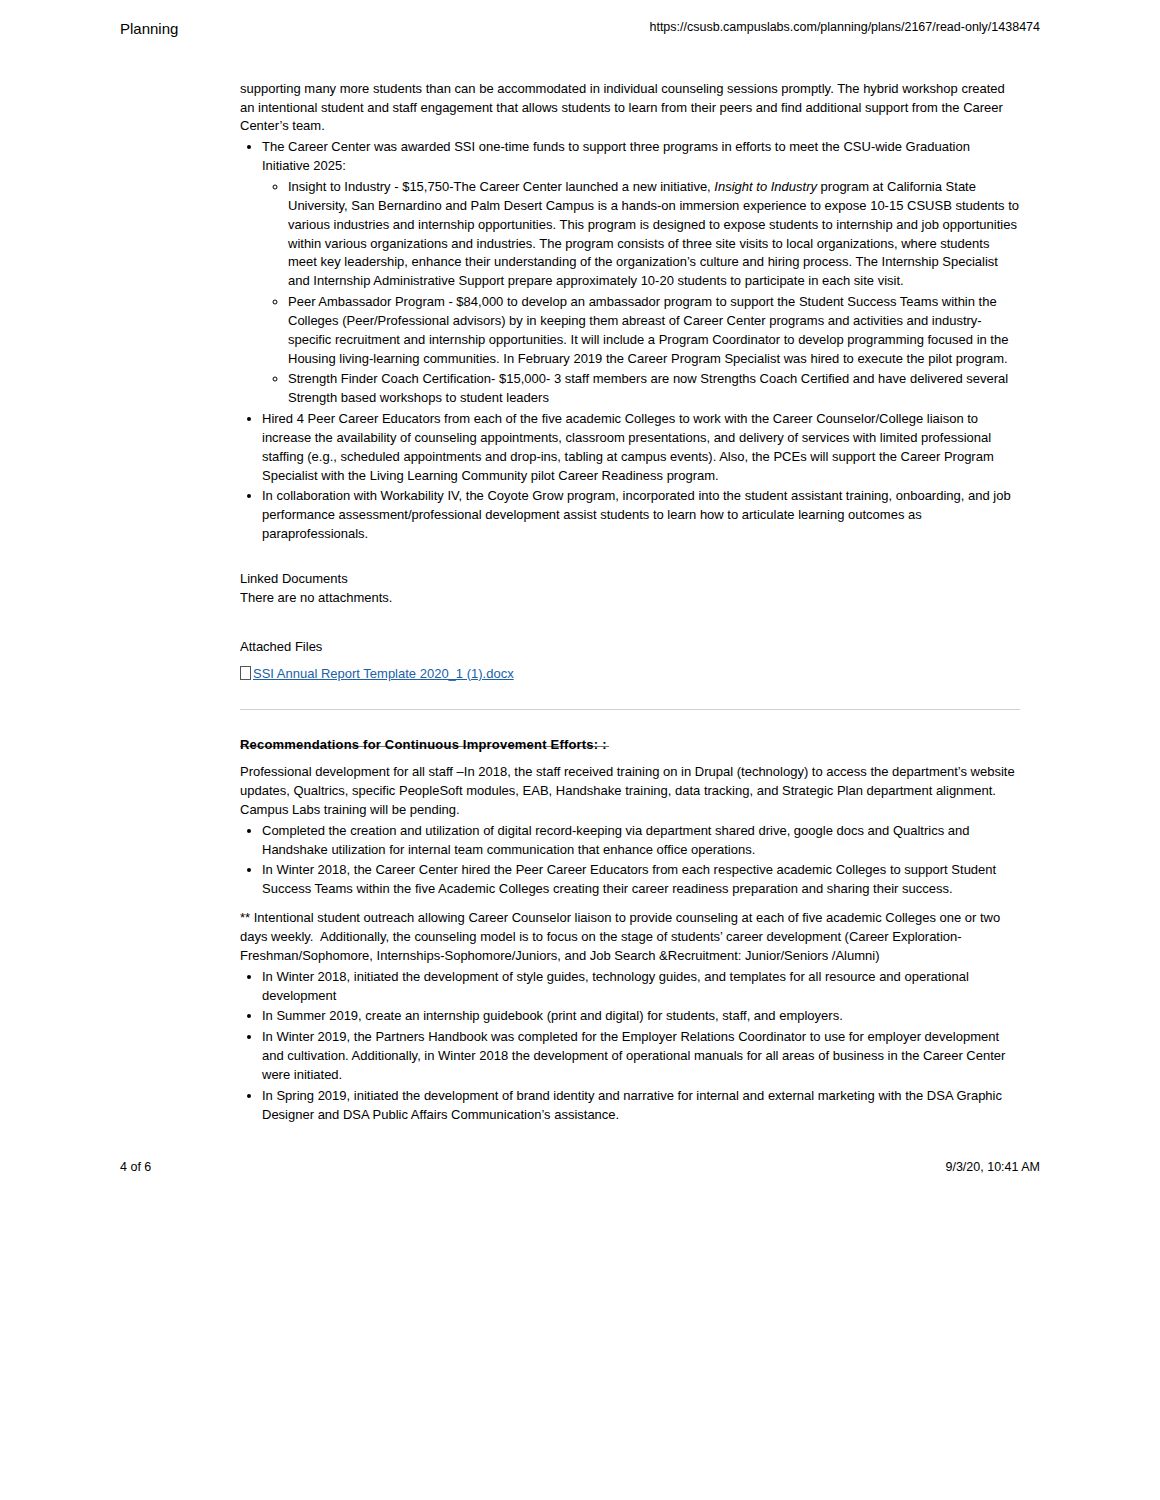Planning
https://csusb.campuslabs.com/planning/plans/2167/read-only/1438474
supporting many more students than can be accommodated in individual counseling sessions promptly. The hybrid workshop created an intentional student and staff engagement that allows students to learn from their peers and find additional support from the Career Center’s team.
The Career Center was awarded SSI one-time funds to support three programs in efforts to meet the CSU-wide Graduation Initiative 2025:
Insight to Industry - $15,750-The Career Center launched a new initiative, Insight to Industry program at California State University, San Bernardino and Palm Desert Campus is a hands-on immersion experience to expose 10-15 CSUSB students to various industries and internship opportunities. This program is designed to expose students to internship and job opportunities within various organizations and industries. The program consists of three site visits to local organizations, where students meet key leadership, enhance their understanding of the organization’s culture and hiring process. The Internship Specialist and Internship Administrative Support prepare approximately 10-20 students to participate in each site visit.
Peer Ambassador Program - $84,000 to develop an ambassador program to support the Student Success Teams within the Colleges (Peer/Professional advisors) by in keeping them abreast of Career Center programs and activities and industry-specific recruitment and internship opportunities. It will include a Program Coordinator to develop programming focused in the Housing living-learning communities. In February 2019 the Career Program Specialist was hired to execute the pilot program.
Strength Finder Coach Certification- $15,000- 3 staff members are now Strengths Coach Certified and have delivered several Strength based workshops to student leaders
Hired 4 Peer Career Educators from each of the five academic Colleges to work with the Career Counselor/College liaison to increase the availability of counseling appointments, classroom presentations, and delivery of services with limited professional staffing (e.g., scheduled appointments and drop-ins, tabling at campus events). Also, the PCEs will support the Career Program Specialist with the Living Learning Community pilot Career Readiness program.
In collaboration with Workability IV, the Coyote Grow program, incorporated into the student assistant training, onboarding, and job performance assessment/professional development assist students to learn how to articulate learning outcomes as paraprofessionals.
Linked Documents
There are no attachments.
Attached Files
SSI Annual Report Template 2020_1 (1).docx
Recommendations for Continuous Improvement Efforts: :
Professional development for all staff –In 2018, the staff received training on in Drupal (technology) to access the department’s website updates, Qualtrics, specific PeopleSoft modules, EAB, Handshake training, data tracking, and Strategic Plan department alignment. Campus Labs training will be pending.
Completed the creation and utilization of digital record-keeping via department shared drive, google docs and Qualtrics and Handshake utilization for internal team communication that enhance office operations.
In Winter 2018, the Career Center hired the Peer Career Educators from each respective academic Colleges to support Student Success Teams within the five Academic Colleges creating their career readiness preparation and sharing their success.
** Intentional student outreach allowing Career Counselor liaison to provide counseling at each of five academic Colleges one or two days weekly. Additionally, the counseling model is to focus on the stage of students’ career development (Career Exploration- Freshman/Sophomore, Internships-Sophomore/Juniors, and Job Search &Recruitment: Junior/Seniors /Alumni)
In Winter 2018, initiated the development of style guides, technology guides, and templates for all resource and operational development
In Summer 2019, create an internship guidebook (print and digital) for students, staff, and employers.
In Winter 2019, the Partners Handbook was completed for the Employer Relations Coordinator to use for employer development and cultivation. Additionally, in Winter 2018 the development of operational manuals for all areas of business in the Career Center were initiated.
In Spring 2019, initiated the development of brand identity and narrative for internal and external marketing with the DSA Graphic Designer and DSA Public Affairs Communication’s assistance.
4 of 6
9/3/20, 10:41 AM